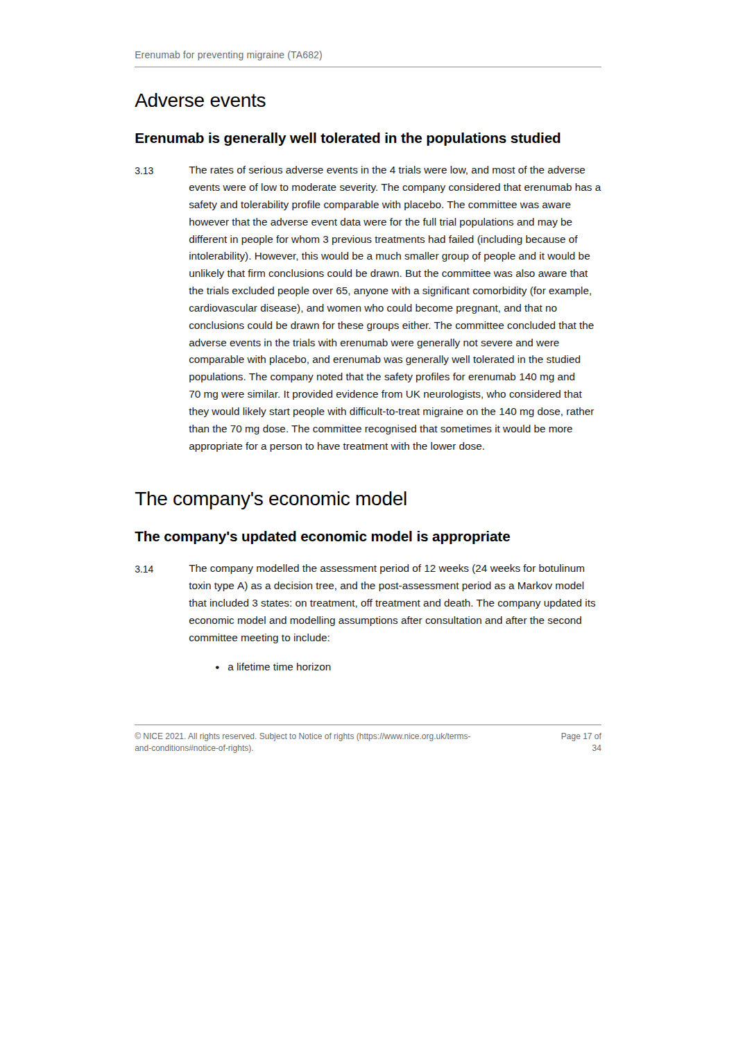Erenumab for preventing migraine (TA682)
Adverse events
Erenumab is generally well tolerated in the populations studied
3.13
The rates of serious adverse events in the 4 trials were low, and most of the adverse events were of low to moderate severity. The company considered that erenumab has a safety and tolerability profile comparable with placebo. The committee was aware however that the adverse event data were for the full trial populations and may be different in people for whom 3 previous treatments had failed (including because of intolerability). However, this would be a much smaller group of people and it would be unlikely that firm conclusions could be drawn. But the committee was also aware that the trials excluded people over 65, anyone with a significant comorbidity (for example, cardiovascular disease), and women who could become pregnant, and that no conclusions could be drawn for these groups either. The committee concluded that the adverse events in the trials with erenumab were generally not severe and were comparable with placebo, and erenumab was generally well tolerated in the studied populations. The company noted that the safety profiles for erenumab 140 mg and 70 mg were similar. It provided evidence from UK neurologists, who considered that they would likely start people with difficult-to-treat migraine on the 140 mg dose, rather than the 70 mg dose. The committee recognised that sometimes it would be more appropriate for a person to have treatment with the lower dose.
The company's economic model
The company's updated economic model is appropriate
3.14
The company modelled the assessment period of 12 weeks (24 weeks for botulinum toxin type A) as a decision tree, and the post-assessment period as a Markov model that included 3 states: on treatment, off treatment and death. The company updated its economic model and modelling assumptions after consultation and after the second committee meeting to include:
a lifetime time horizon
© NICE 2021. All rights reserved. Subject to Notice of rights (https://www.nice.org.uk/terms-and-conditions#notice-of-rights).
Page 17 of
34